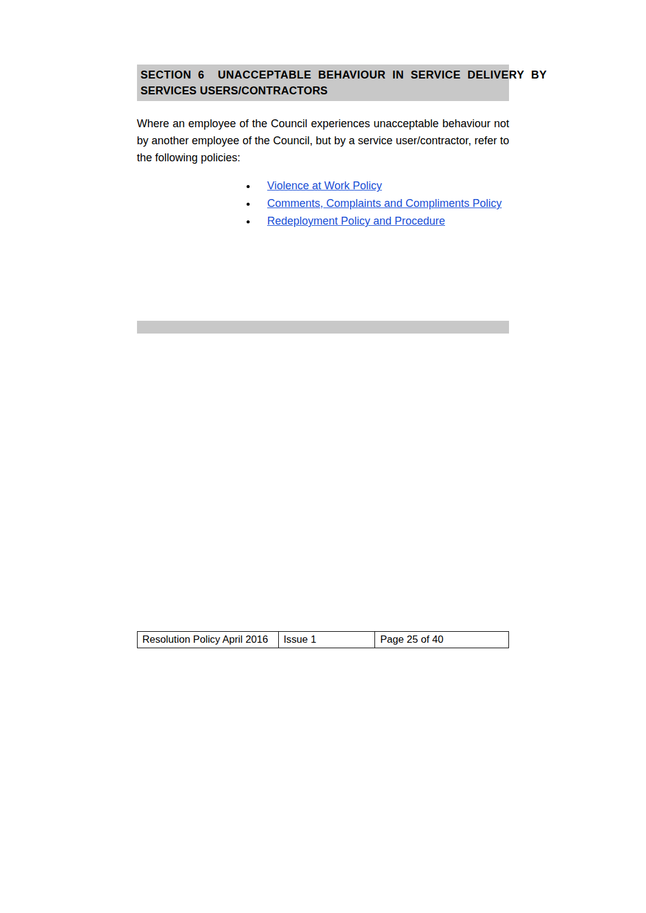SECTION 6 UNACCEPTABLE BEHAVIOUR IN SERVICE DELIVERY BY
SERVICES USERS/CONTRACTORS
Where an employee of the Council experiences unacceptable behaviour not by another employee of the Council, but by a service user/contractor, refer to the following policies:
Violence at Work Policy
Comments, Complaints and Compliments Policy
Redeployment Policy and Procedure
| Resolution Policy April 2016 | Issue 1 | Page 25 of 40 |